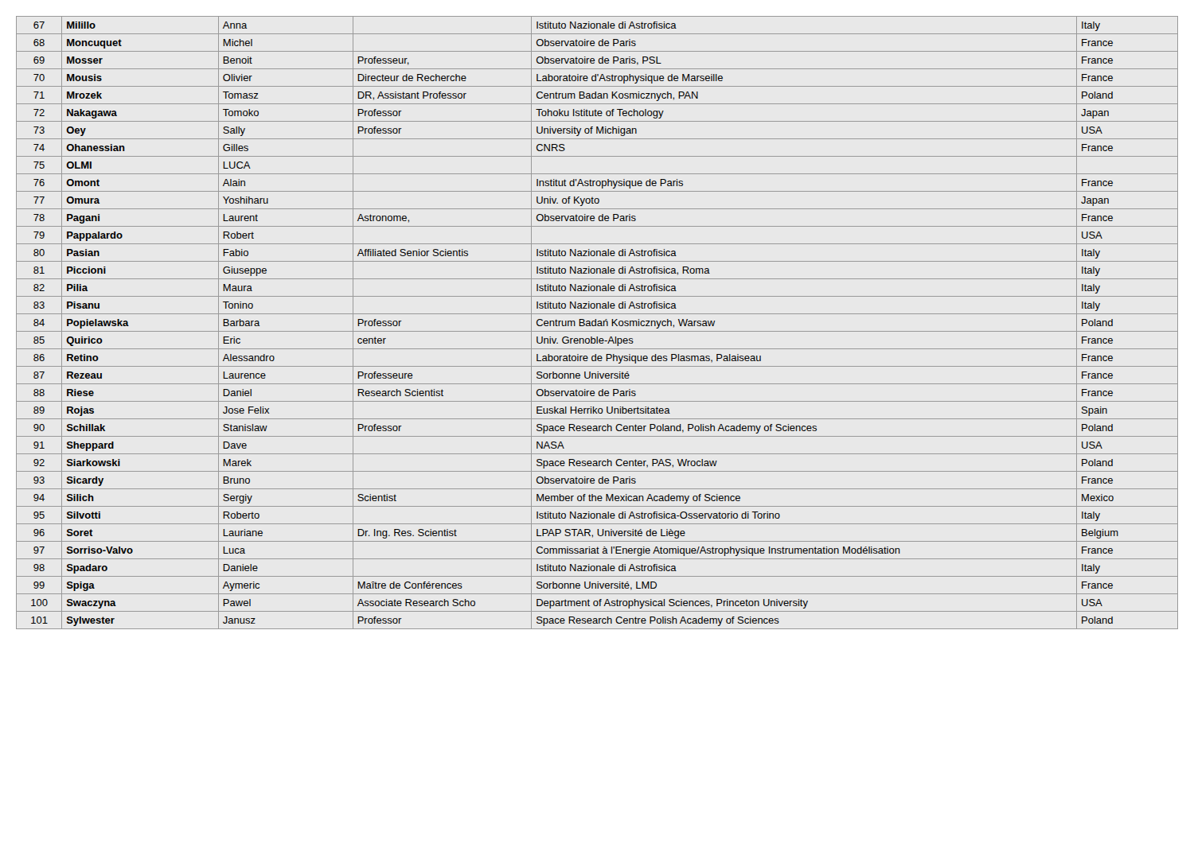| 67 | Milillo | Anna | | Istituto Nazionale di Astrofisica | Italy |
| 68 | Moncuquet | Michel | | Observatoire de Paris | France |
| 69 | Mosser | Benoit | Professeur, | Observatoire de Paris, PSL | France |
| 70 | Mousis | Olivier | Directeur de Recherche | Laboratoire d'Astrophysique de Marseille | France |
| 71 | Mrozek | Tomasz | DR, Assistant Professor | Centrum Badan Kosmicznych, PAN | Poland |
| 72 | Nakagawa | Tomoko | Professor | Tohoku Istitute of Techology | Japan |
| 73 | Oey | Sally | Professor | University of Michigan | USA |
| 74 | Ohanessian | Gilles | | CNRS | France |
| 75 | OLMI | LUCA | | | |
| 76 | Omont | Alain | | Institut d'Astrophysique de Paris | France |
| 77 | Omura | Yoshiharu | | Univ. of Kyoto | Japan |
| 78 | Pagani | Laurent | Astronome, | Observatoire de Paris | France |
| 79 | Pappalardo | Robert | | | USA |
| 80 | Pasian | Fabio | Affiliated Senior Scientis | Istituto Nazionale di Astrofisica | Italy |
| 81 | Piccioni | Giuseppe | | Istituto Nazionale di Astrofisica, Roma | Italy |
| 82 | Pilia | Maura | | Istituto Nazionale di Astrofisica | Italy |
| 83 | Pisanu | Tonino | | Istituto Nazionale di Astrofisica | Italy |
| 84 | Popielawska | Barbara | Professor | Centrum Badań Kosmicznych, Warsaw | Poland |
| 85 | Quirico | Eric | center | Univ. Grenoble-Alpes | France |
| 86 | Retino | Alessandro | | Laboratoire de Physique des Plasmas, Palaiseau | France |
| 87 | Rezeau | Laurence | Professeure | Sorbonne Université | France |
| 88 | Riese | Daniel | Research Scientist | Observatoire de Paris | France |
| 89 | Rojas | Jose Felix | | Euskal Herriko Unibertsitatea | Spain |
| 90 | Schillak | Stanislaw | Professor | Space Research Center Poland, Polish Academy of Sciences | Poland |
| 91 | Sheppard | Dave | | NASA | USA |
| 92 | Siarkowski | Marek | | Space Research Center, PAS, Wroclaw | Poland |
| 93 | Sicardy | Bruno | | Observatoire de Paris | France |
| 94 | Silich | Sergiy | Scientist | Member of the Mexican Academy of Science | Mexico |
| 95 | Silvotti | Roberto | | Istituto Nazionale di Astrofisica-Osservatorio di Torino | Italy |
| 96 | Soret | Lauriane | Dr. Ing. Res. Scientist | LPAP STAR, Université de Liège | Belgium |
| 97 | Sorriso-Valvo | Luca | | Commissariat à l'Energie Atomique/Astrophysique Instrumentation Modélisation | France |
| 98 | Spadaro | Daniele | | Istituto Nazionale di Astrofisica | Italy |
| 99 | Spiga | Aymeric | Maître de Conférences | Sorbonne Université, LMD | France |
| 100 | Swaczyna | Pawel | Associate Research Scho | Department of Astrophysical Sciences, Princeton University | USA |
| 101 | Sylwester | Janusz | Professor | Space Research Centre Polish Academy of Sciences | Poland |